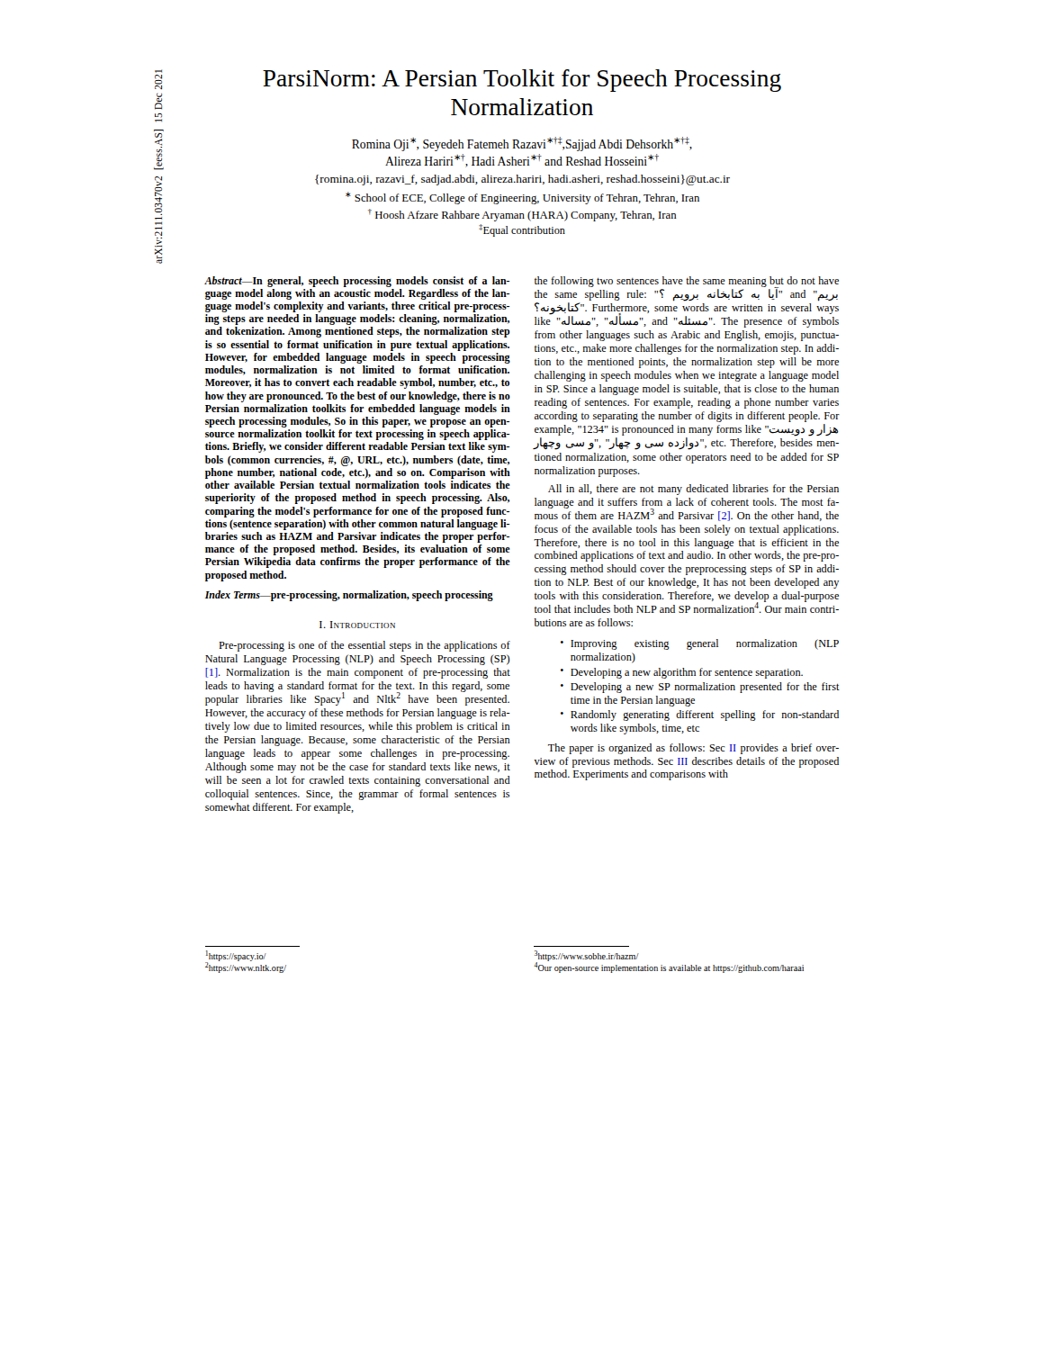arXiv:2111.03470v2 [eess.AS] 15 Dec 2021
ParsiNorm: A Persian Toolkit for Speech Processing
Normalization
Romina Oji∗, Seyedeh Fatemeh Razavi∗†‡,Sajjad Abdi Dehsorkh∗†‡,
Alireza Hariri∗†, Hadi Asheri∗† and Reshad Hosseini∗†
{romina.oji, razavi_f, sadjad.abdi, alireza.hariri, hadi.asheri, reshad.hosseini}@ut.ac.ir
∗ School of ECE, College of Engineering, University of Tehran, Tehran, Iran
† Hoosh Afzare Rahbare Aryaman (HARA) Company, Tehran, Iran
‡Equal contribution
Abstract—In general, speech processing models consist of a language model along with an acoustic model. Regardless of the language model's complexity and variants, three critical pre-processing steps are needed in language models: cleaning, normalization, and tokenization. Among mentioned steps, the normalization step is so essential to format unification in pure textual applications. However, for embedded language models in speech processing modules, normalization is not limited to format unification. Moreover, it has to convert each readable symbol, number, etc., to how they are pronounced. To the best of our knowledge, there is no Persian normalization toolkits for embedded language models in speech processing modules, So in this paper, we propose an open-source normalization toolkit for text processing in speech applications. Briefly, we consider different readable Persian text like symbols (common currencies, #, @, URL, etc.), numbers (date, time, phone number, national code, etc.), and so on. Comparison with other available Persian textual normalization tools indicates the superiority of the proposed method in speech processing. Also, comparing the model's performance for one of the proposed functions (sentence separation) with other common natural language libraries such as HAZM and Parsivar indicates the proper performance of the proposed method. Besides, its evaluation of some Persian Wikipedia data confirms the proper performance of the proposed method.
Index Terms—pre-processing, normalization, speech processing
I. Introduction
Pre-processing is one of the essential steps in the applications of Natural Language Processing (NLP) and Speech Processing (SP) [1]. Normalization is the main component of pre-processing that leads to having a standard format for the text. In this regard, some popular libraries like Spacy1 and Nltk2 have been presented. However, the accuracy of these methods for Persian language is relatively low due to limited resources, while this problem is critical in the Persian language. Because, some characteristic of the Persian language leads to appear some challenges in pre-processing. Although some may not be the case for standard texts like news, it will be seen a lot for crawled texts containing conversational and colloquial sentences. Since, the grammar of formal sentences is somewhat different. For example,
1https://spacy.io/
2https://www.nltk.org/
the following two sentences have the same meaning but do not have the same spelling rule: "آیا به کتابخانه برویم ؟" and "بریم کتابخونه؟". Furthermore, some words are written in several ways like "مساله", "مسأله", and "مسئله". The presence of symbols from other languages such as Arabic and English, emojis, punctuations, etc., make more challenges for the normalization step. In addition to the mentioned points, the normalization step will be more challenging in speech modules when we integrate a language model in SP. Since a language model is suitable, that is close to the human reading of sentences. For example, reading a phone number varies according to separating the number of digits in different people. For example, "1234" is pronounced in many forms like "هزار و دویست و سی وچهار", "دوازده سی و چهار", etc. Therefore, besides mentioned normalization, some other operators need to be added for SP normalization purposes.
All in all, there are not many dedicated libraries for the Persian language and it suffers from a lack of coherent tools. The most famous of them are HAZM3 and Parsivar [2]. On the other hand, the focus of the available tools has been solely on textual applications. Therefore, there is no tool in this language that is efficient in the combined applications of text and audio. In other words, the pre-processing method should cover the preprocessing steps of SP in addition to NLP. Best of our knowledge, It has not been developed any tools with this consideration. Therefore, we develop a dual-purpose tool that includes both NLP and SP normalization4. Our main contributions are as follows:
Improving existing general normalization (NLP normalization)
Developing a new algorithm for sentence separation.
Developing a new SP normalization presented for the first time in the Persian language
Randomly generating different spelling for non-standard words like symbols, time, etc
The paper is organized as follows: Sec II provides a brief overview of previous methods. Sec III describes details of the proposed method. Experiments and comparisons with
3https://www.sobhe.ir/hazm/
4Our open-source implementation is available at https://github.com/haraai